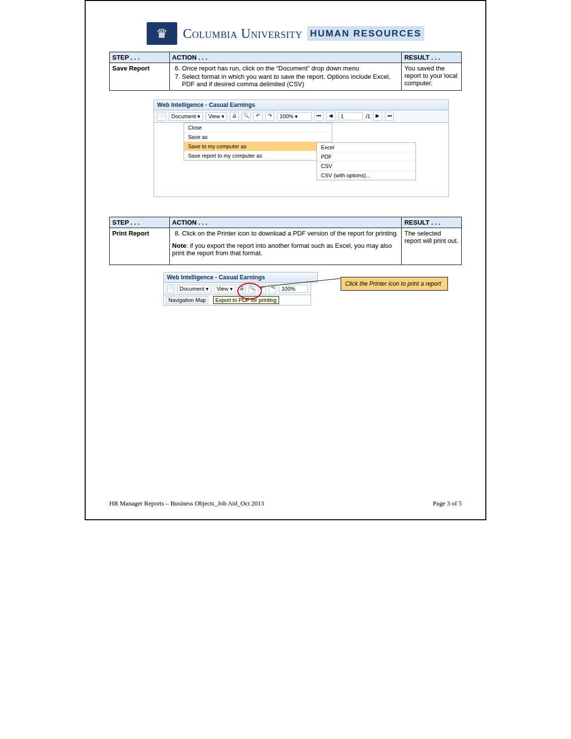♛ Columbia University HUMAN RESOURCES
| STEP . . . | ACTION . . . | RESULT . . . |
| --- | --- | --- |
| Save Report | Once report has run, click on the “Document” drop down menu Select format in which you want to save the report. Options include Excel, PDF and if desired comma delimited (CSV) | You saved the report to your local computer. |
Web Intelligence - Casual Earnings
📄 Document ▾ View ▾ 🖨 🔍 ↶ ↷ 100% ▾ ⏮ ◀ 1 /1 ▶ ⏭
Close
Save as
Save to my computer as ▶
Save report to my computer as ▶
Excel
PDF
CSV
CSV (with options)...
| STEP . . . | ACTION . . . | RESULT . . . |
| --- | --- | --- |
| Print Report | Click on the Printer icon to download a PDF version of the report for printing. Note : if you export the report into another format such as Excel, you may also print the report from that format. | The selected report will print out. |
Web Intelligence - Casual Earnings
📄 Document ▾ View ▾ 🖨 🔍 ↶ ↷ 100%
Navigation Map Export to PDF for printing
Click the Printer icon to print a report
HR Manager Reports – Business Objects_Job Aid_Oct 2013
Page 3 of 5